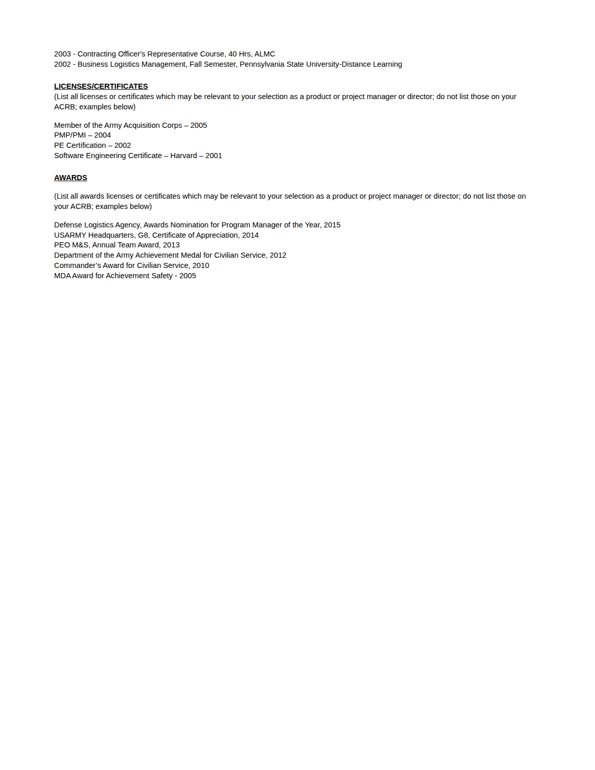2003 - Contracting Officer's Representative Course, 40 Hrs, ALMC
2002 - Business Logistics Management, Fall Semester, Pennsylvania State University-Distance Learning
LICENSES/CERTIFICATES
(List all licenses or certificates which may be relevant to your selection as a product or project manager or director; do not list those on your ACRB; examples below)
Member of the Army Acquisition Corps – 2005
PMP/PMI – 2004
PE Certification – 2002
Software Engineering Certificate – Harvard – 2001
AWARDS
(List all awards licenses or certificates which may be relevant to your selection as a product or project manager or director; do not list those on your ACRB; examples below)
Defense Logistics Agency, Awards Nomination for Program Manager of the Year, 2015
USARMY Headquarters, G8, Certificate of Appreciation, 2014
PEO M&S, Annual Team Award, 2013
Department of the Army Achievement Medal for Civilian Service, 2012
Commander’s Award for Civilian Service, 2010
MDA Award for Achievement Safety - 2005